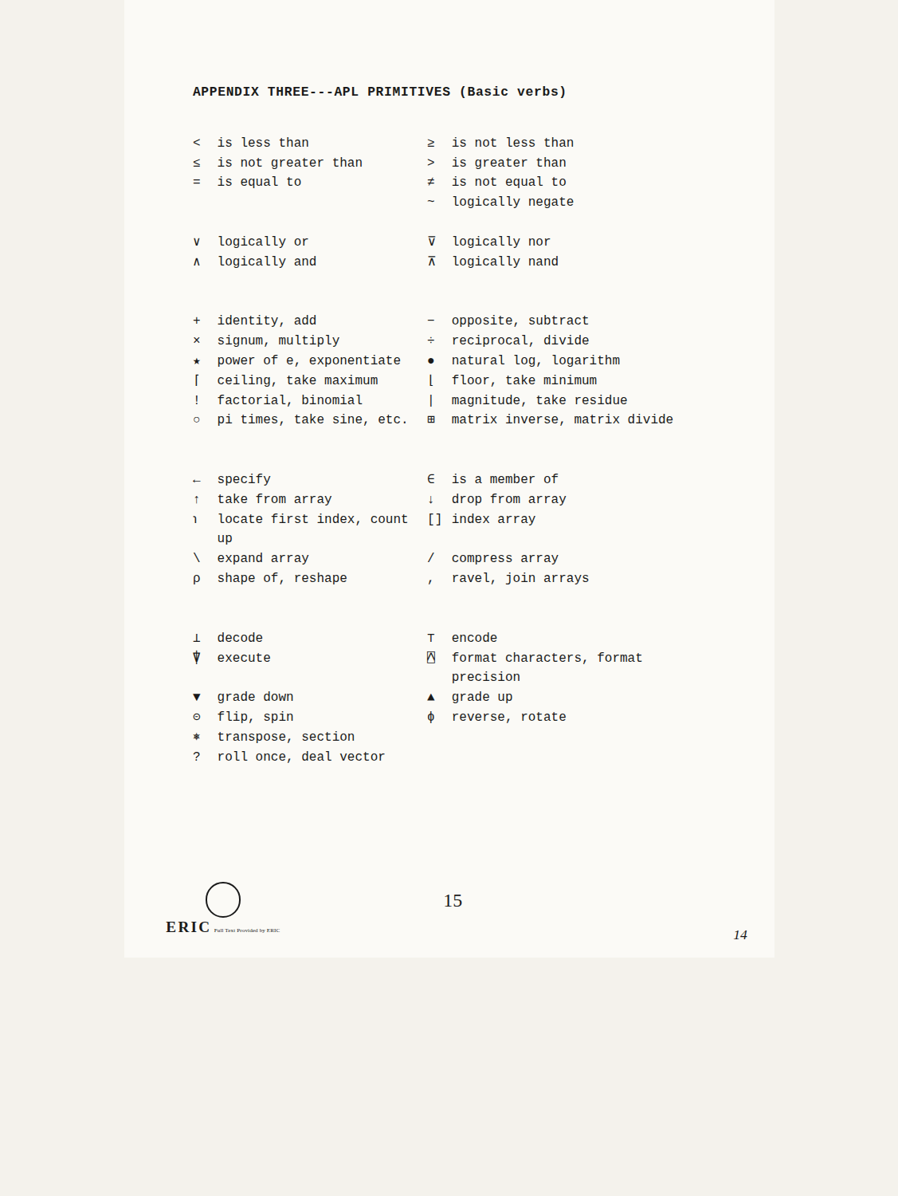APPENDIX THREE---APL PRIMITIVES (Basic verbs)
| < | is less than | ≥ | is not less than |
| ≤ | is not greater than | > | is greater than |
| = | is equal to | ≠ | is not equal to |
| | | ~ | logically negate |
| ∨ | logically or | ⊽ | logically nor |
| ∧ | logically and | ⊼ | logically nand |
| + | identity, add | − | opposite, subtract |
| × | signum, multiply | ÷ | reciprocal, divide |
| ★ | power of e, exponentiate | ● | natural log, logarithm |
| ⌈ | ceiling, take maximum | ⌊ | floor, take minimum |
| ! | factorial, binomial | / | magnitude, take residue |
| ○ | pi times, take sine, etc. | ⊞ | matrix inverse, matrix divide |
| ← | specify | ∈ | is a member of |
| ↑ | take from array | ↓ | drop from array |
| ℩ | locate first index, count up | [] | index array |
| \ | expand array | / | compress array |
| ρ | shape of, reshape | , | ravel, join arrays |
| ⊥ | decode | ⊤ | encode |
| ⍒ | execute | ⍓ | format characters, format precision |
| ▼ | grade down | ▲ | grade up |
| ⊝ | flip, spin | ϕ | reverse, rotate |
| ⎈ | transpose, section | | |
| ? | roll once, deal vector | | |
15
ERIC Full Text Provided by ERIC
14